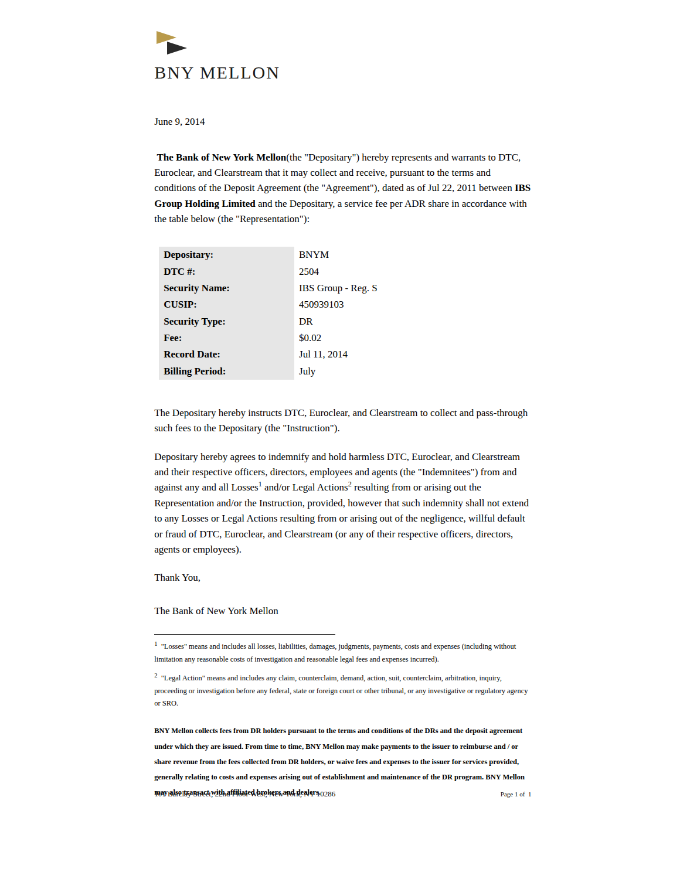BNY MELLON
June 9, 2014
The Bank of New York Mellon(the "Depositary") hereby represents and warrants to DTC, Euroclear, and Clearstream that it may collect and receive, pursuant to the terms and conditions of the Deposit Agreement (the "Agreement"), dated as of Jul 22, 2011 between IBS Group Holding Limited and the Depositary, a service fee per ADR share in accordance with the table below (the "Representation"):
| Depositary: | BNYM |
| DTC #: | 2504 |
| Security Name: | IBS Group - Reg. S |
| CUSIP: | 450939103 |
| Security Type: | DR |
| Fee: | $0.02 |
| Record Date: | Jul 11, 2014 |
| Billing Period: | July |
The Depositary hereby instructs DTC, Euroclear, and Clearstream to collect and pass-through such fees to the Depositary (the "Instruction").
Depositary hereby agrees to indemnify and hold harmless DTC, Euroclear, and Clearstream and their respective officers, directors, employees and agents (the "Indemnitees") from and against any and all Losses1 and/or Legal Actions2 resulting from or arising out the Representation and/or the Instruction, provided, however that such indemnity shall not extend to any Losses or Legal Actions resulting from or arising out of the negligence, willful default or fraud of DTC, Euroclear, and Clearstream (or any of their respective officers, directors, agents or employees).
Thank You,
The Bank of New York Mellon
1 "Losses" means and includes all losses, liabilities, damages, judgments, payments, costs and expenses (including without limitation any reasonable costs of investigation and reasonable legal fees and expenses incurred).
2 "Legal Action" means and includes any claim, counterclaim, demand, action, suit, counterclaim, arbitration, inquiry, proceeding or investigation before any federal, state or foreign court or other tribunal, or any investigative or regulatory agency or SRO.
BNY Mellon collects fees from DR holders pursuant to the terms and conditions of the DRs and the deposit agreement under which they are issued. From time to time, BNY Mellon may make payments to the issuer to reimburse and / or share revenue from the fees collected from DR holders, or waive fees and expenses to the issuer for services provided, generally relating to costs and expenses arising out of establishment and maintenance of the DR program. BNY Mellon may also transact with affiliated brokers and dealers.
101 Barclay Street, 22nd Floor West, New York, NY 10286 Page 1 of 1